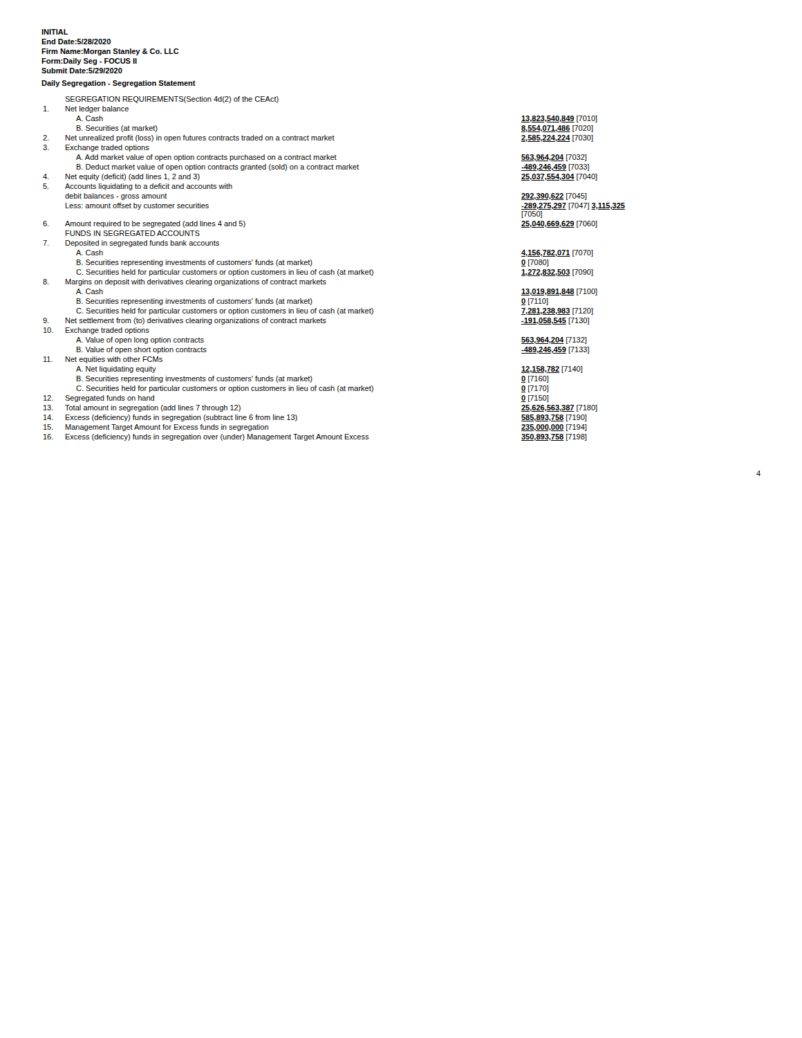INITIAL
End Date:5/28/2020
Firm Name:Morgan Stanley & Co. LLC
Form:Daily Seg - FOCUS II
Submit Date:5/29/2020
Daily Segregation - Segregation Statement
| | SEGREGATION REQUIREMENTS(Section 4d(2) of the CEAct) | |
| 1. | Net ledger balance | |
| | A. Cash | 13,823,540,849 [7010] |
| | B. Securities (at market) | 8,554,071,486 [7020] |
| 2. | Net unrealized profit (loss) in open futures contracts traded on a contract market | 2,585,224,224 [7030] |
| 3. | Exchange traded options | |
| | A. Add market value of open option contracts purchased on a contract market | 563,964,204 [7032] |
| | B. Deduct market value of open option contracts granted (sold) on a contract market | -489,246,459 [7033] |
| 4. | Net equity (deficit) (add lines 1, 2 and 3) | 25,037,554,304 [7040] |
| 5. | Accounts liquidating to a deficit and accounts with | |
| | debit balances - gross amount | 292,390,622 [7045] |
| | Less: amount offset by customer securities | -289,275,297 [7047] 3,115,325 [7050] |
| 6. | Amount required to be segregated (add lines 4 and 5) | 25,040,669,629 [7060] |
| | FUNDS IN SEGREGATED ACCOUNTS | |
| 7. | Deposited in segregated funds bank accounts | |
| | A. Cash | 4,156,782,071 [7070] |
| | B. Securities representing investments of customers' funds (at market) | 0 [7080] |
| | C. Securities held for particular customers or option customers in lieu of cash (at market) | 1,272,832,503 [7090] |
| 8. | Margins on deposit with derivatives clearing organizations of contract markets | |
| | A. Cash | 13,019,891,848 [7100] |
| | B. Securities representing investments of customers' funds (at market) | 0 [7110] |
| | C. Securities held for particular customers or option customers in lieu of cash (at market) | 7,281,238,983 [7120] |
| 9. | Net settlement from (to) derivatives clearing organizations of contract markets | -191,058,545 [7130] |
| 10. | Exchange traded options | |
| | A. Value of open long option contracts | 563,964,204 [7132] |
| | B. Value of open short option contracts | -489,246,459 [7133] |
| 11. | Net equities with other FCMs | |
| | A. Net liquidating equity | 12,158,782 [7140] |
| | B. Securities representing investments of customers' funds (at market) | 0 [7160] |
| | C. Securities held for particular customers or option customers in lieu of cash (at market) | 0 [7170] |
| 12. | Segregated funds on hand | 0 [7150] |
| 13. | Total amount in segregation (add lines 7 through 12) | 25,626,563,387 [7180] |
| 14. | Excess (deficiency) funds in segregation (subtract line 6 from line 13) | 585,893,758 [7190] |
| 15. | Management Target Amount for Excess funds in segregation | 235,000,000 [7194] |
| 16. | Excess (deficiency) funds in segregation over (under) Management Target Amount Excess | 350,893,758 [7198] |
4